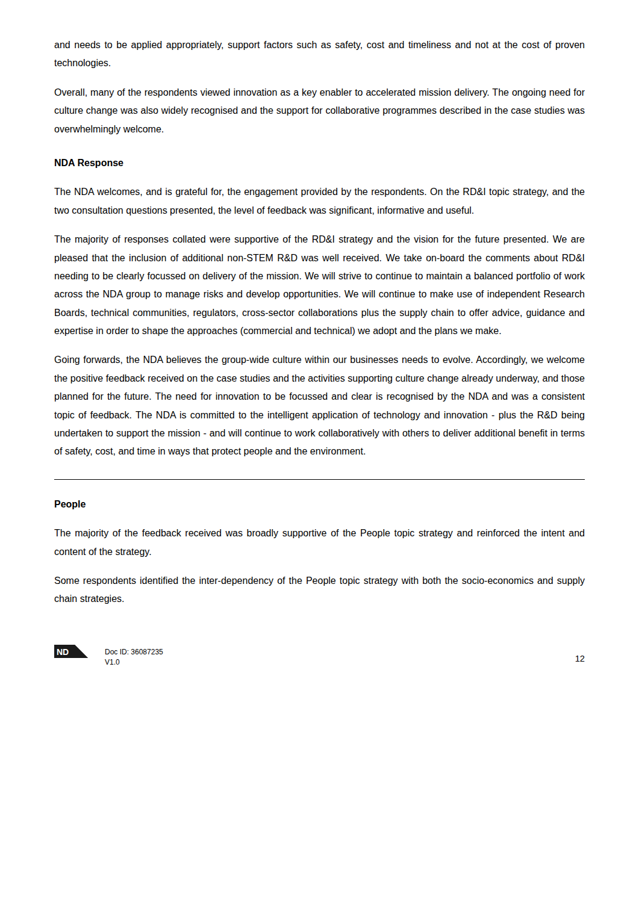and needs to be applied appropriately, support factors such as safety, cost and timeliness and not at the cost of proven technologies.
Overall, many of the respondents viewed innovation as a key enabler to accelerated mission delivery. The ongoing need for culture change was also widely recognised and the support for collaborative programmes described in the case studies was overwhelmingly welcome.
NDA Response
The NDA welcomes, and is grateful for, the engagement provided by the respondents. On the RD&I topic strategy, and the two consultation questions presented, the level of feedback was significant, informative and useful.
The majority of responses collated were supportive of the RD&I strategy and the vision for the future presented. We are pleased that the inclusion of additional non-STEM R&D was well received. We take on-board the comments about RD&I needing to be clearly focussed on delivery of the mission. We will strive to continue to maintain a balanced portfolio of work across the NDA group to manage risks and develop opportunities. We will continue to make use of independent Research Boards, technical communities, regulators, cross-sector collaborations plus the supply chain to offer advice, guidance and expertise in order to shape the approaches (commercial and technical) we adopt and the plans we make.
Going forwards, the NDA believes the group-wide culture within our businesses needs to evolve. Accordingly, we welcome the positive feedback received on the case studies and the activities supporting culture change already underway, and those planned for the future. The need for innovation to be focussed and clear is recognised by the NDA and was a consistent topic of feedback. The NDA is committed to the intelligent application of technology and innovation - plus the R&D being undertaken to support the mission - and will continue to work collaboratively with others to deliver additional benefit in terms of safety, cost, and time in ways that protect people and the environment.
People
The majority of the feedback received was broadly supportive of the People topic strategy and reinforced the intent and content of the strategy.
Some respondents identified the inter-dependency of the People topic strategy with both the socio-economics and supply chain strategies.
ND
Doc ID: 36087235
V1.0
12